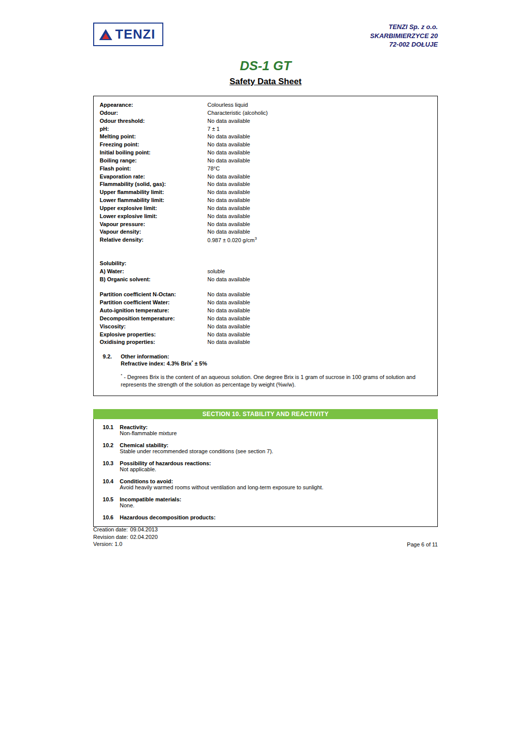TENZI
TENZI Sp. z o.o.
SKARBIMIERZYCE 20
72-002 DOŁUJE
DS-1 GT
Safety Data Sheet
| Appearance: | Colourless liquid |
| Odour: | Characteristic (alcoholic) |
| Odour threshold: | No data available |
| pH: | 7 ± 1 |
| Melting point: | No data available |
| Freezing point: | No data available |
| Initial boiling point: | No data available |
| Boiling range: | No data available |
| Flash point: | 78°C |
| Evaporation rate: | No data available |
| Flammability (solid, gas): | No data available |
| Upper flammability limit: | No data available |
| Lower flammability limit: | No data available |
| Upper explosive limit: | No data available |
| Lower explosive limit: | No data available |
| Vapour pressure: | No data available |
| Vapour density: | No data available |
| Relative density: | 0.987 ± 0.020 g/cm 3 |
| Solubility: | |
| A) Water: | soluble |
| B) Organic solvent: | No data available |
| Partition coefficient N-Octan: | No data available |
| Partition coefficient Water: | No data available |
| Auto-ignition temperature: | No data available |
| Decomposition temperature: | No data available |
| Viscosity: | No data available |
| Explosive properties: | No data available |
| Oxidising properties: | No data available |
9.2. Other information:
Refractive index: 4.3% Brix* ± 5%
* - Degrees Brix is the content of an aqueous solution. One degree Brix is 1 gram of sucrose in 100 grams of solution and represents the strength of the solution as percentage by weight (%w/w).
SECTION 10. STABILITY AND REACTIVITY
10.1 Reactivity:
Non-flammable mixture
10.2 Chemical stability:
Stable under recommended storage conditions (see section 7).
10.3 Possibility of hazardous reactions:
Not applicable.
10.4 Conditions to avoid:
Avoid heavily warmed rooms without ventilation and long-term exposure to sunlight.
10.5 Incompatible materials:
None.
10.6 Hazardous decomposition products:
| Creation date: | 09.04.2013 |
| Revision date: | 02.04.2020 |
| Version: 1.0 | |
Page 6 of 11